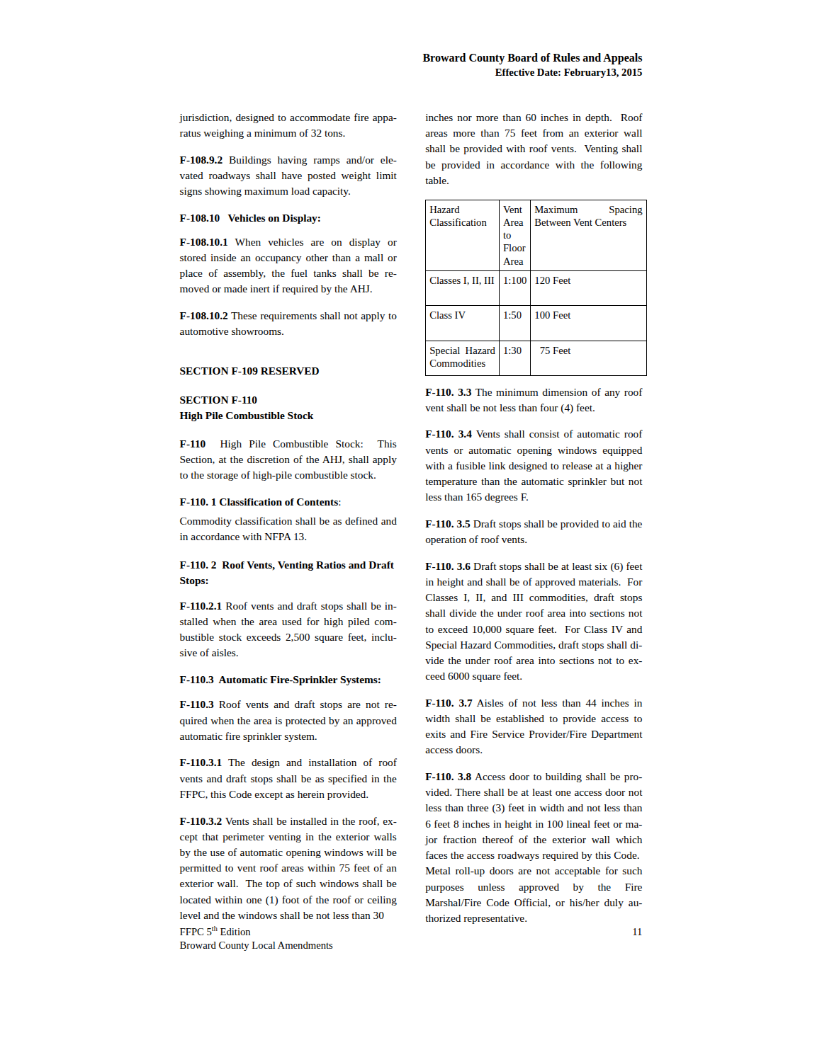Broward County Board of Rules and Appeals
Effective Date: February13, 2015
jurisdiction, designed to accommodate fire apparatus weighing a minimum of 32 tons.
F-108.9.2 Buildings having ramps and/or elevated roadways shall have posted weight limit signs showing maximum load capacity.
F-108.10 Vehicles on Display:
F-108.10.1 When vehicles are on display or stored inside an occupancy other than a mall or place of assembly, the fuel tanks shall be removed or made inert if required by the AHJ.
F-108.10.2 These requirements shall not apply to automotive showrooms.
SECTION F-109 RESERVED
SECTION F-110
High Pile Combustible Stock
F-110 High Pile Combustible Stock: This Section, at the discretion of the AHJ, shall apply to the storage of high-pile combustible stock.
F-110. 1 Classification of Contents:
Commodity classification shall be as defined and in accordance with NFPA 13.
F-110. 2 Roof Vents, Venting Ratios and Draft Stops:
F-110.2.1 Roof vents and draft stops shall be installed when the area used for high piled combustible stock exceeds 2,500 square feet, inclusive of aisles.
F-110.3 Automatic Fire-Sprinkler Systems:
F-110.3 Roof vents and draft stops are not required when the area is protected by an approved automatic fire sprinkler system.
F-110.3.1 The design and installation of roof vents and draft stops shall be as specified in the FFPC, this Code except as herein provided.
F-110.3.2 Vents shall be installed in the roof, except that perimeter venting in the exterior walls by the use of automatic opening windows will be permitted to vent roof areas within 75 feet of an exterior wall. The top of such windows shall be located within one (1) foot of the roof or ceiling level and the windows shall be not less than 30
inches nor more than 60 inches in depth. Roof areas more than 75 feet from an exterior wall shall be provided with roof vents. Venting shall be provided in accordance with the following table.
| Hazard Classification | Vent Area to Floor Area | Maximum Spacing Between Vent Centers |
| Classes I, II, III | 1:100 | 120 Feet |
| Class IV | 1:50 | 100 Feet |
| Special Hazard Commodities | 1:30 | 75 Feet |
F-110. 3.3 The minimum dimension of any roof vent shall be not less than four (4) feet.
F-110. 3.4 Vents shall consist of automatic roof vents or automatic opening windows equipped with a fusible link designed to release at a higher temperature than the automatic sprinkler but not less than 165 degrees F.
F-110. 3.5 Draft stops shall be provided to aid the operation of roof vents.
F-110. 3.6 Draft stops shall be at least six (6) feet in height and shall be of approved materials. For Classes I, II, and III commodities, draft stops shall divide the under roof area into sections not to exceed 10,000 square feet. For Class IV and Special Hazard Commodities, draft stops shall divide the under roof area into sections not to exceed 6000 square feet.
F-110. 3.7 Aisles of not less than 44 inches in width shall be established to provide access to exits and Fire Service Provider/Fire Department access doors.
F-110. 3.8 Access door to building shall be provided. There shall be at least one access door not less than three (3) feet in width and not less than 6 feet 8 inches in height in 100 lineal feet or major fraction thereof of the exterior wall which faces the access roadways required by this Code. Metal roll-up doors are not acceptable for such purposes unless approved by the Fire Marshal/Fire Code Official, or his/her duly authorized representative.
FFPC 5th Edition
Broward County Local Amendments
11